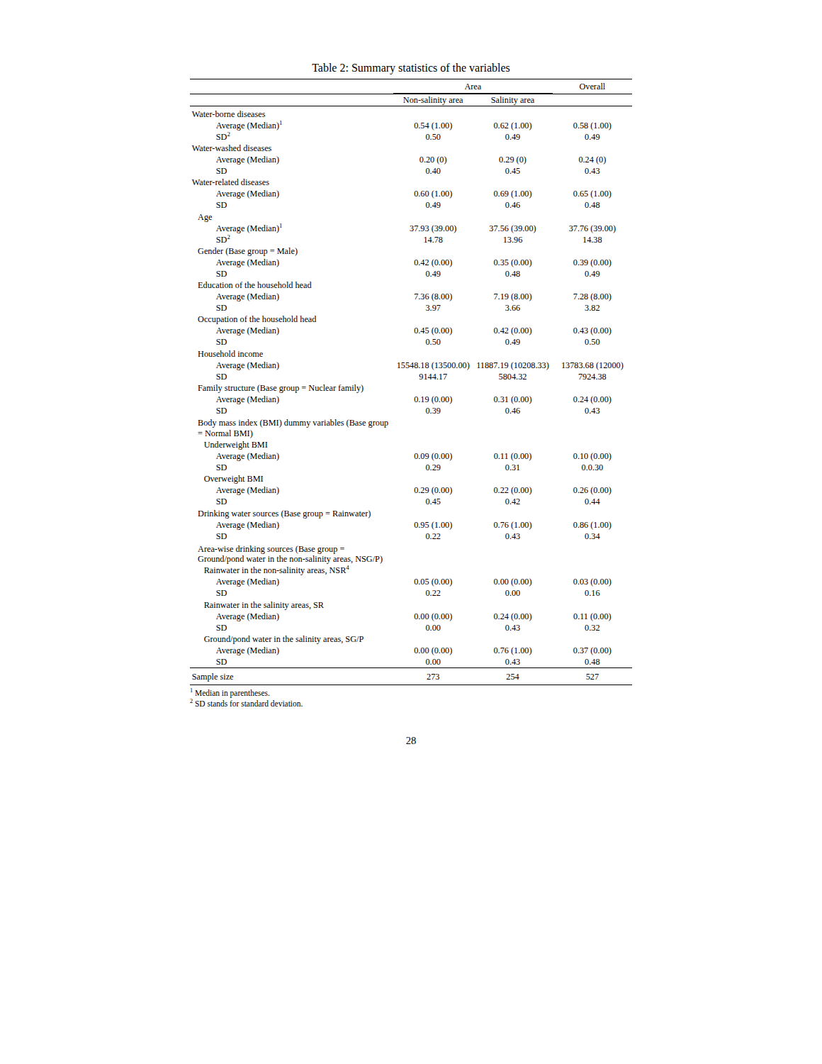Table 2: Summary statistics of the variables
| | Area | Overall |
| | Non-salinity area | Salinity area | |
| Water-borne diseases | | | |
| Average (Median) 1 | 0.54 (1.00) | 0.62 (1.00) | 0.58 (1.00) |
| SD 2 | 0.50 | 0.49 | 0.49 |
| Water-washed diseases | | | |
| Average (Median) | 0.20 (0) | 0.29 (0) | 0.24 (0) |
| SD | 0.40 | 0.45 | 0.43 |
| Water-related diseases | | | |
| Average (Median) | 0.60 (1.00) | 0.69 (1.00) | 0.65 (1.00) |
| SD | 0.49 | 0.46 | 0.48 |
| Age | | | |
| Average (Median) 1 | 37.93 (39.00) | 37.56 (39.00) | 37.76 (39.00) |
| SD 2 | 14.78 | 13.96 | 14.38 |
| Gender (Base group = Male) | | | |
| Average (Median) | 0.42 (0.00) | 0.35 (0.00) | 0.39 (0.00) |
| SD | 0.49 | 0.48 | 0.49 |
| Education of the household head | | | |
| Average (Median) | 7.36 (8.00) | 7.19 (8.00) | 7.28 (8.00) |
| SD | 3.97 | 3.66 | 3.82 |
| Occupation of the household head | | | |
| Average (Median) | 0.45 (0.00) | 0.42 (0.00) | 0.43 (0.00) |
| SD | 0.50 | 0.49 | 0.50 |
| Household income | | | |
| Average (Median) | 15548.18 (13500.00) | 11887.19 (10208.33) | 13783.68 (12000) |
| SD | 9144.17 | 5804.32 | 7924.38 |
| Family structure (Base group = Nuclear family) | | | |
| Average (Median) | 0.19 (0.00) | 0.31 (0.00) | 0.24 (0.00) |
| SD | 0.39 | 0.46 | 0.43 |
| Body mass index (BMI) dummy variables (Base group = Normal BMI) | | | |
| Underweight BMI | | | |
| Average (Median) | 0.09 (0.00) | 0.11 (0.00) | 0.10 (0.00) |
| SD | 0.29 | 0.31 | 0.0.30 |
| Overweight BMI | | | |
| Average (Median) | 0.29 (0.00) | 0.22 (0.00) | 0.26 (0.00) |
| SD | 0.45 | 0.42 | 0.44 |
| Drinking water sources (Base group = Rainwater) | | | |
| Average (Median) | 0.95 (1.00) | 0.76 (1.00) | 0.86 (1.00) |
| SD | 0.22 | 0.43 | 0.34 |
| Area-wise drinking sources (Base group = Ground/pond water in the non-salinity areas, NSG/P) | | | |
| Rainwater in the non-salinity areas, NSR 4 | | | |
| Average (Median) | 0.05 (0.00) | 0.00 (0.00) | 0.03 (0.00) |
| SD | 0.22 | 0.00 | 0.16 |
| Rainwater in the salinity areas, SR | | | |
| Average (Median) | 0.00 (0.00) | 0.24 (0.00) | 0.11 (0.00) |
| SD | 0.00 | 0.43 | 0.32 |
| Ground/pond water in the salinity areas, SG/P | | | |
| Average (Median) | 0.00 (0.00) | 0.76 (1.00) | 0.37 (0.00) |
| SD | 0.00 | 0.43 | 0.48 |
| Sample size | 273 | 254 | 527 |
1 Median in parentheses.
2 SD stands for standard deviation.
28